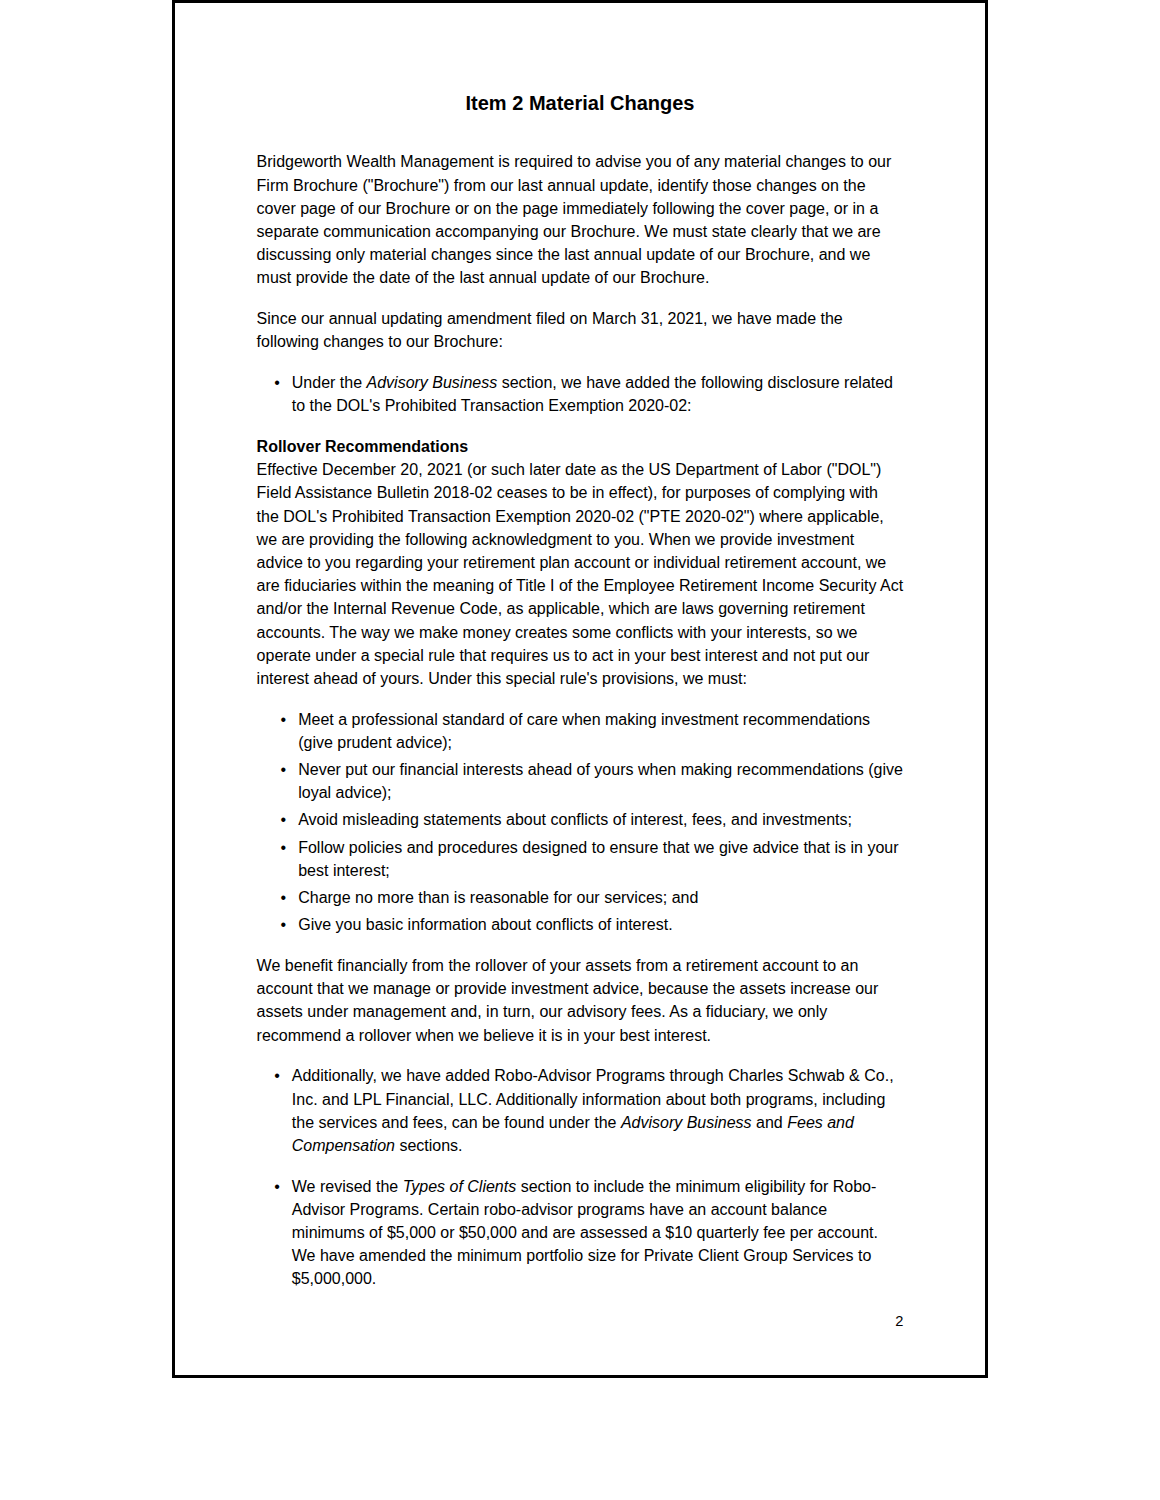Item 2 Material Changes
Bridgeworth Wealth Management is required to advise you of any material changes to our Firm Brochure ("Brochure") from our last annual update, identify those changes on the cover page of our Brochure or on the page immediately following the cover page, or in a separate communication accompanying our Brochure. We must state clearly that we are discussing only material changes since the last annual update of our Brochure, and we must provide the date of the last annual update of our Brochure.
Since our annual updating amendment filed on March 31, 2021, we have made the following changes to our Brochure:
Under the Advisory Business section, we have added the following disclosure related to the DOL's Prohibited Transaction Exemption 2020-02:
Rollover Recommendations
Effective December 20, 2021 (or such later date as the US Department of Labor ("DOL") Field Assistance Bulletin 2018-02 ceases to be in effect), for purposes of complying with the DOL's Prohibited Transaction Exemption 2020-02 ("PTE 2020-02") where applicable, we are providing the following acknowledgment to you. When we provide investment advice to you regarding your retirement plan account or individual retirement account, we are fiduciaries within the meaning of Title I of the Employee Retirement Income Security Act and/or the Internal Revenue Code, as applicable, which are laws governing retirement accounts. The way we make money creates some conflicts with your interests, so we operate under a special rule that requires us to act in your best interest and not put our interest ahead of yours. Under this special rule's provisions, we must:
Meet a professional standard of care when making investment recommendations (give prudent advice);
Never put our financial interests ahead of yours when making recommendations (give loyal advice);
Avoid misleading statements about conflicts of interest, fees, and investments;
Follow policies and procedures designed to ensure that we give advice that is in your best interest;
Charge no more than is reasonable for our services; and
Give you basic information about conflicts of interest.
We benefit financially from the rollover of your assets from a retirement account to an account that we manage or provide investment advice, because the assets increase our assets under management and, in turn, our advisory fees. As a fiduciary, we only recommend a rollover when we believe it is in your best interest.
Additionally, we have added Robo-Advisor Programs through Charles Schwab & Co., Inc. and LPL Financial, LLC. Additionally information about both programs, including the services and fees, can be found under the Advisory Business and Fees and Compensation sections.
We revised the Types of Clients section to include the minimum eligibility for Robo-Advisor Programs. Certain robo-advisor programs have an account balance minimums of $5,000 or $50,000 and are assessed a $10 quarterly fee per account. We have amended the minimum portfolio size for Private Client Group Services to $5,000,000.
2